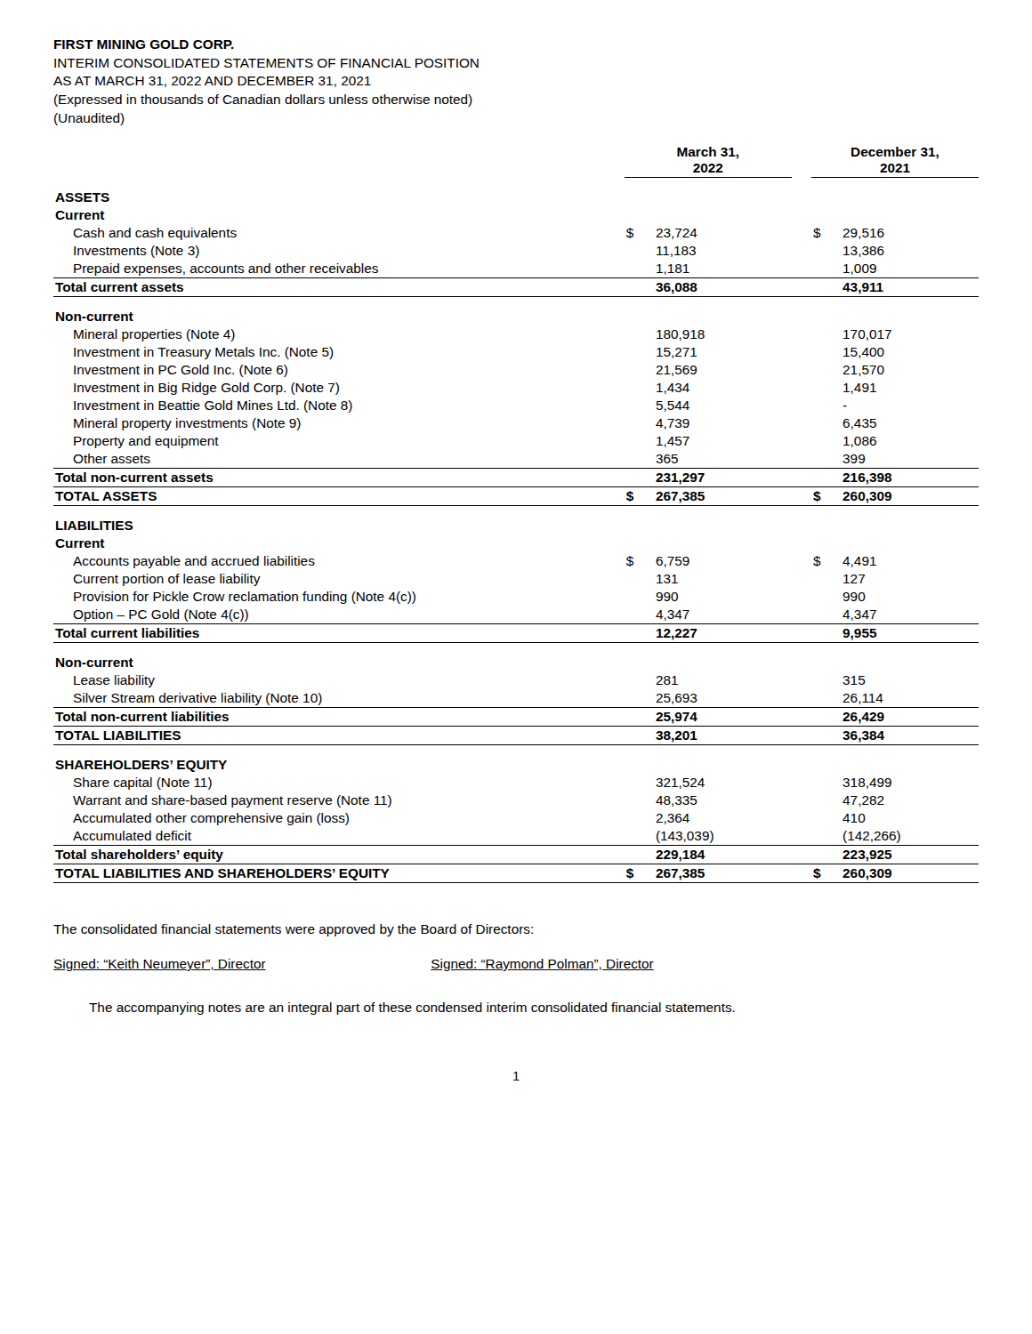FIRST MINING GOLD CORP.
INTERIM CONSOLIDATED STATEMENTS OF FINANCIAL POSITION
AS AT MARCH 31, 2022 AND DECEMBER 31, 2021
(Expressed in thousands of Canadian dollars unless otherwise noted)
(Unaudited)
| | March 31, 2022 | | December 31, 2021 |
| ASSETS | | | | | |
| Current | | | | | |
| Cash and cash equivalents | $ | 23,724 | | $ | 29,516 |
| Investments (Note 3) | | 11,183 | | | 13,386 |
| Prepaid expenses, accounts and other receivables | | 1,181 | | | 1,009 |
| Total current assets | | 36,088 | | | 43,911 |
| Non-current | | | | | |
| Mineral properties (Note 4) | | 180,918 | | | 170,017 |
| Investment in Treasury Metals Inc. (Note 5) | | 15,271 | | | 15,400 |
| Investment in PC Gold Inc. (Note 6) | | 21,569 | | | 21,570 |
| Investment in Big Ridge Gold Corp. (Note 7) | | 1,434 | | | 1,491 |
| Investment in Beattie Gold Mines Ltd. (Note 8) | | 5,544 | | | - |
| Mineral property investments (Note 9) | | 4,739 | | | 6,435 |
| Property and equipment | | 1,457 | | | 1,086 |
| Other assets | | 365 | | | 399 |
| Total non-current assets | | 231,297 | | | 216,398 |
| TOTAL ASSETS | $ | 267,385 | | $ | 260,309 |
| LIABILITIES | | | | | |
| Current | | | | | |
| Accounts payable and accrued liabilities | $ | 6,759 | | $ | 4,491 |
| Current portion of lease liability | | 131 | | | 127 |
| Provision for Pickle Crow reclamation funding (Note 4(c)) | | 990 | | | 990 |
| Option – PC Gold (Note 4(c)) | | 4,347 | | | 4,347 |
| Total current liabilities | | 12,227 | | | 9,955 |
| Non-current | | | | | |
| Lease liability | | 281 | | | 315 |
| Silver Stream derivative liability (Note 10) | | 25,693 | | | 26,114 |
| Total non-current liabilities | | 25,974 | | | 26,429 |
| TOTAL LIABILITIES | | 38,201 | | | 36,384 |
| SHAREHOLDERS’ EQUITY | | | | | |
| Share capital (Note 11) | | 321,524 | | | 318,499 |
| Warrant and share-based payment reserve (Note 11) | | 48,335 | | | 47,282 |
| Accumulated other comprehensive gain (loss) | | 2,364 | | | 410 |
| Accumulated deficit | | (143,039) | | | (142,266) |
| Total shareholders’ equity | | 229,184 | | | 223,925 |
| TOTAL LIABILITIES AND SHAREHOLDERS’ EQUITY | $ | 267,385 | | $ | 260,309 |
The consolidated financial statements were approved by the Board of Directors:
Signed: “Keith Neumeyer”, Director Signed: “Raymond Polman”, Director
The accompanying notes are an integral part of these condensed interim consolidated financial statements.
1